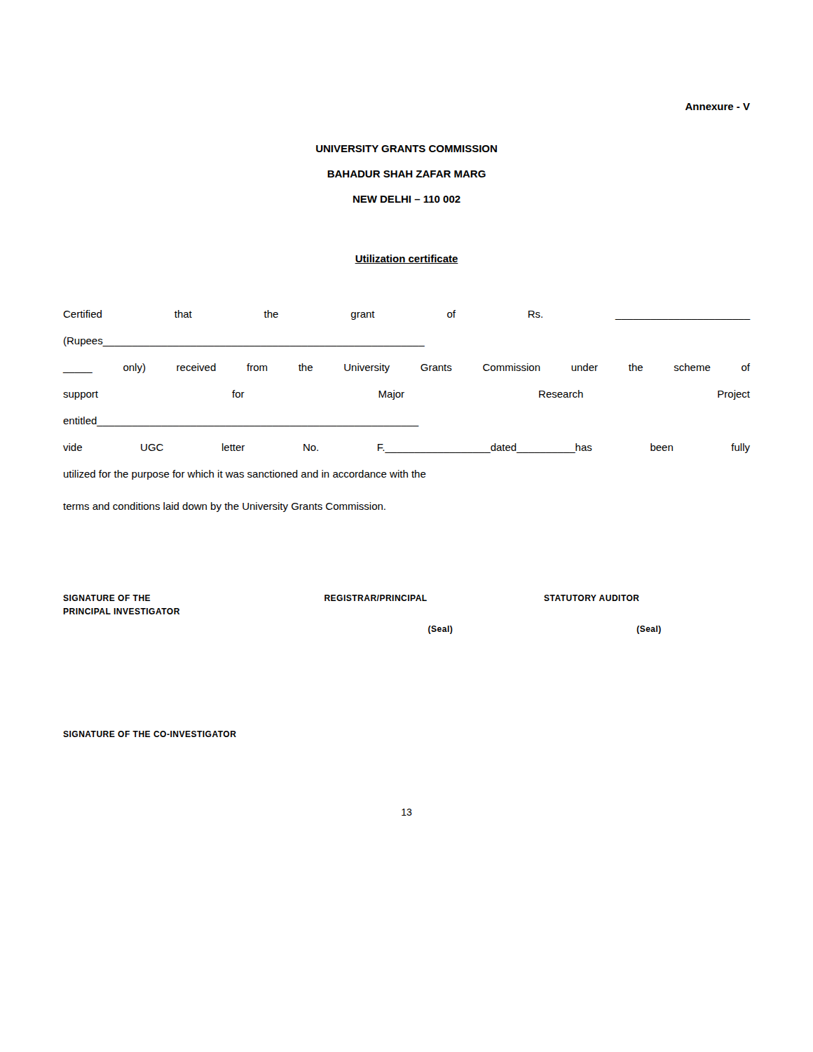Annexure - V
UNIVERSITY GRANTS COMMISSION
BAHADUR SHAH ZAFAR MARG
NEW DELHI – 110 002
Utilization certificate
Certified that the grant of Rs. _______________________
(Rupees_______________________________________________________
_____ only) received from the University Grants Commission under the scheme of
support for Major Research Project
entitled_______________________________________________________
vide UGC letter No. F.__________________dated__________has been fully
utilized for the purpose for which it was sanctioned and in accordance with the
terms and conditions laid down by the University Grants Commission.
SIGNATURE OF THE
REGISTRAR/PRINCIPAL
STATUTORY AUDITOR
PRINCIPAL INVESTIGATOR
(Seal)
(Seal)
SIGNATURE OF THE CO-INVESTIGATOR
13